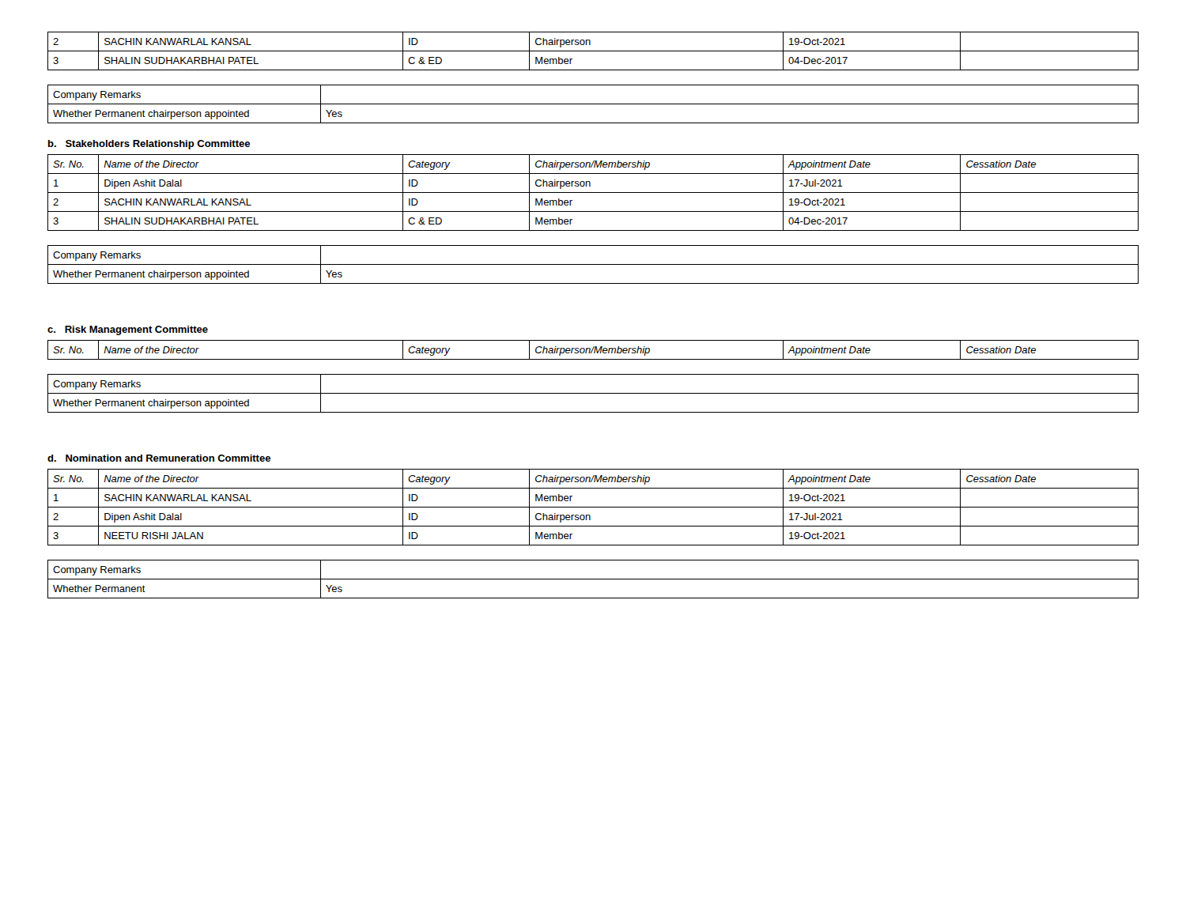| 2 | SACHIN KANWARLAL KANSAL | ID | Chairperson | 19-Oct-2021 | |
| 3 | SHALIN SUDHAKARBHAI PATEL | C & ED | Member | 04-Dec-2017 | |
| Company Remarks | |
| Whether Permanent chairperson appointed | Yes |
b. Stakeholders Relationship Committee
| Sr. No. | Name of the Director | Category | Chairperson/Membership | Appointment Date | Cessation Date |
| 1 | Dipen Ashit Dalal | ID | Chairperson | 17-Jul-2021 | |
| 2 | SACHIN KANWARLAL KANSAL | ID | Member | 19-Oct-2021 | |
| 3 | SHALIN SUDHAKARBHAI PATEL | C & ED | Member | 04-Dec-2017 | |
| Company Remarks | |
| Whether Permanent chairperson appointed | Yes |
c. Risk Management Committee
| Sr. No. | Name of the Director | Category | Chairperson/Membership | Appointment Date | Cessation Date |
| Company Remarks | |
| Whether Permanent chairperson appointed | |
d. Nomination and Remuneration Committee
| Sr. No. | Name of the Director | Category | Chairperson/Membership | Appointment Date | Cessation Date |
| 1 | SACHIN KANWARLAL KANSAL | ID | Member | 19-Oct-2021 | |
| 2 | Dipen Ashit Dalal | ID | Chairperson | 17-Jul-2021 | |
| 3 | NEETU RISHI JALAN | ID | Member | 19-Oct-2021 | |
| Company Remarks | |
| Whether Permanent | Yes |